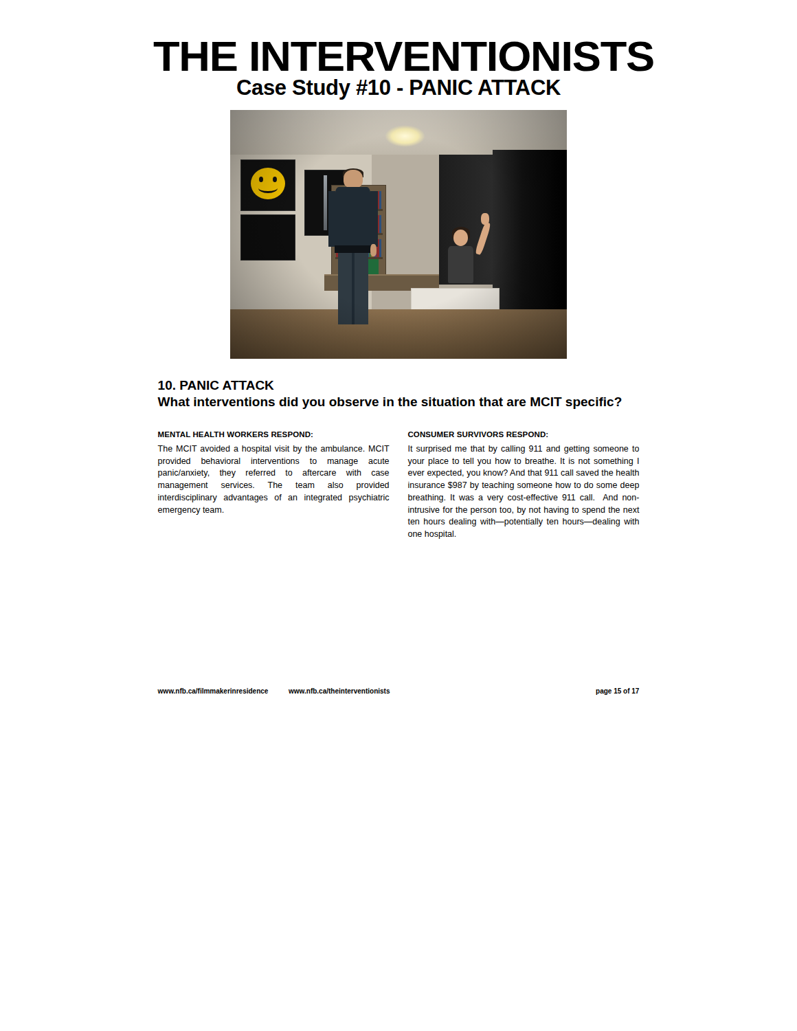THE INTERVENTIONISTS
Case Study #10 - PANIC ATTACK
10. PANIC ATTACK What interventions did you observe in the situation that are MCIT specific?
MENTAL HEALTH WORKERS RESPOND:
The MCIT avoided a hospital visit by the ambulance. MCIT provided behavioral interventions to manage acute panic/anxiety, they referred to aftercare with case management services. The team also provided interdisciplinary advantages of an integrated psychiatric emergency team.
CONSUMER SURVIVORS RESPOND:
It surprised me that by calling 911 and getting someone to your place to tell you how to breathe. It is not something I ever expected, you know? And that 911 call saved the health insurance $987 by teaching someone how to do some deep breathing. It was a very cost-effective 911 call. And non-intrusive for the person too, by not having to spend the next ten hours dealing with—potentially ten hours—dealing with one hospital.
www.nfb.ca/filmmakerinresidence www.nfb.ca/theinterventionists
page 15 of 17